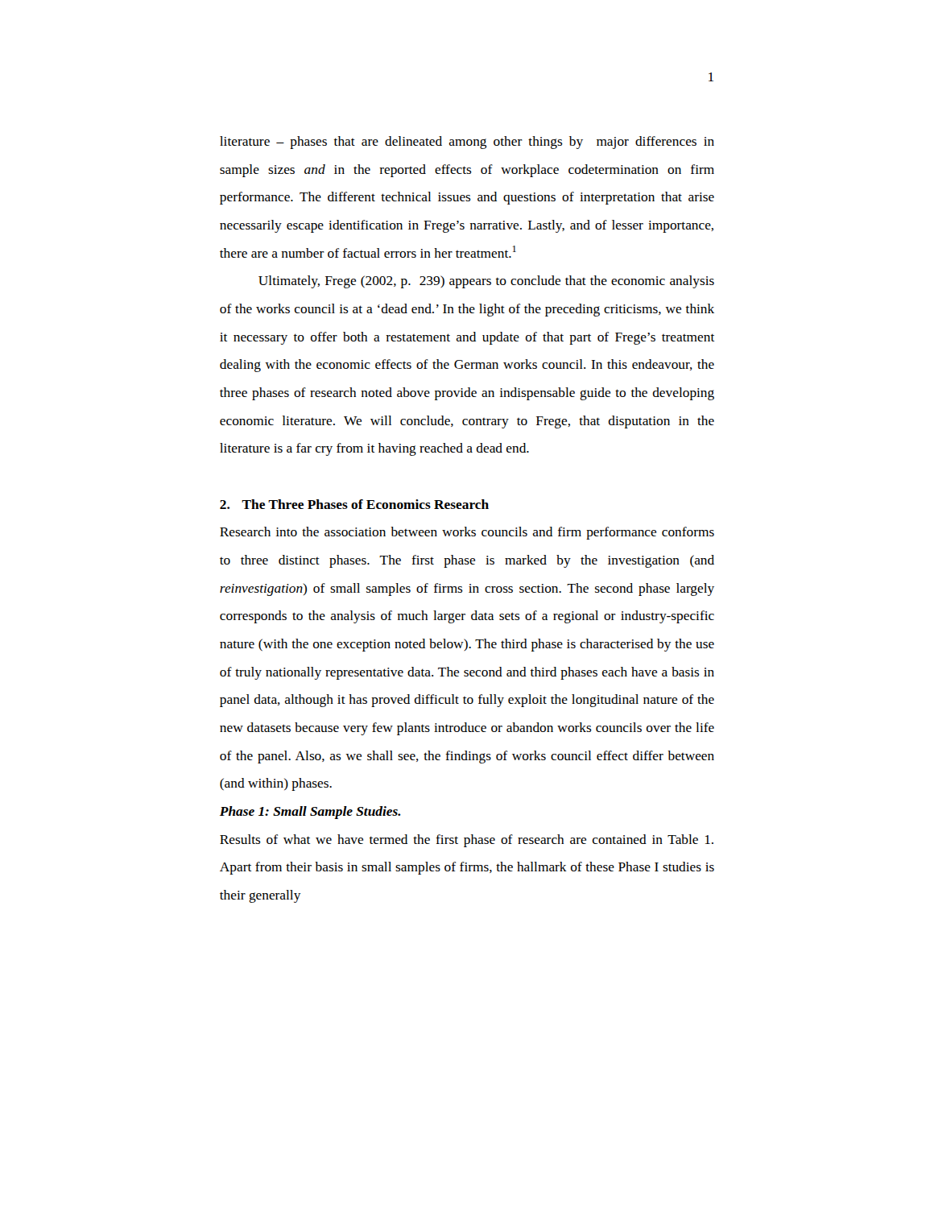1
literature – phases that are delineated among other things by major differences in sample sizes and in the reported effects of workplace codetermination on firm performance. The different technical issues and questions of interpretation that arise necessarily escape identification in Frege’s narrative. Lastly, and of lesser importance, there are a number of factual errors in her treatment.1
Ultimately, Frege (2002, p. 239) appears to conclude that the economic analysis of the works council is at a ‘dead end.’ In the light of the preceding criticisms, we think it necessary to offer both a restatement and update of that part of Frege’s treatment dealing with the economic effects of the German works council. In this endeavour, the three phases of research noted above provide an indispensable guide to the developing economic literature. We will conclude, contrary to Frege, that disputation in the literature is a far cry from it having reached a dead end.
2. The Three Phases of Economics Research
Research into the association between works councils and firm performance conforms to three distinct phases. The first phase is marked by the investigation (and reinvestigation) of small samples of firms in cross section. The second phase largely corresponds to the analysis of much larger data sets of a regional or industry-specific nature (with the one exception noted below). The third phase is characterised by the use of truly nationally representative data. The second and third phases each have a basis in panel data, although it has proved difficult to fully exploit the longitudinal nature of the new datasets because very few plants introduce or abandon works councils over the life of the panel. Also, as we shall see, the findings of works council effect differ between (and within) phases.
Phase 1: Small Sample Studies.
Results of what we have termed the first phase of research are contained in Table 1. Apart from their basis in small samples of firms, the hallmark of these Phase I studies is their generally